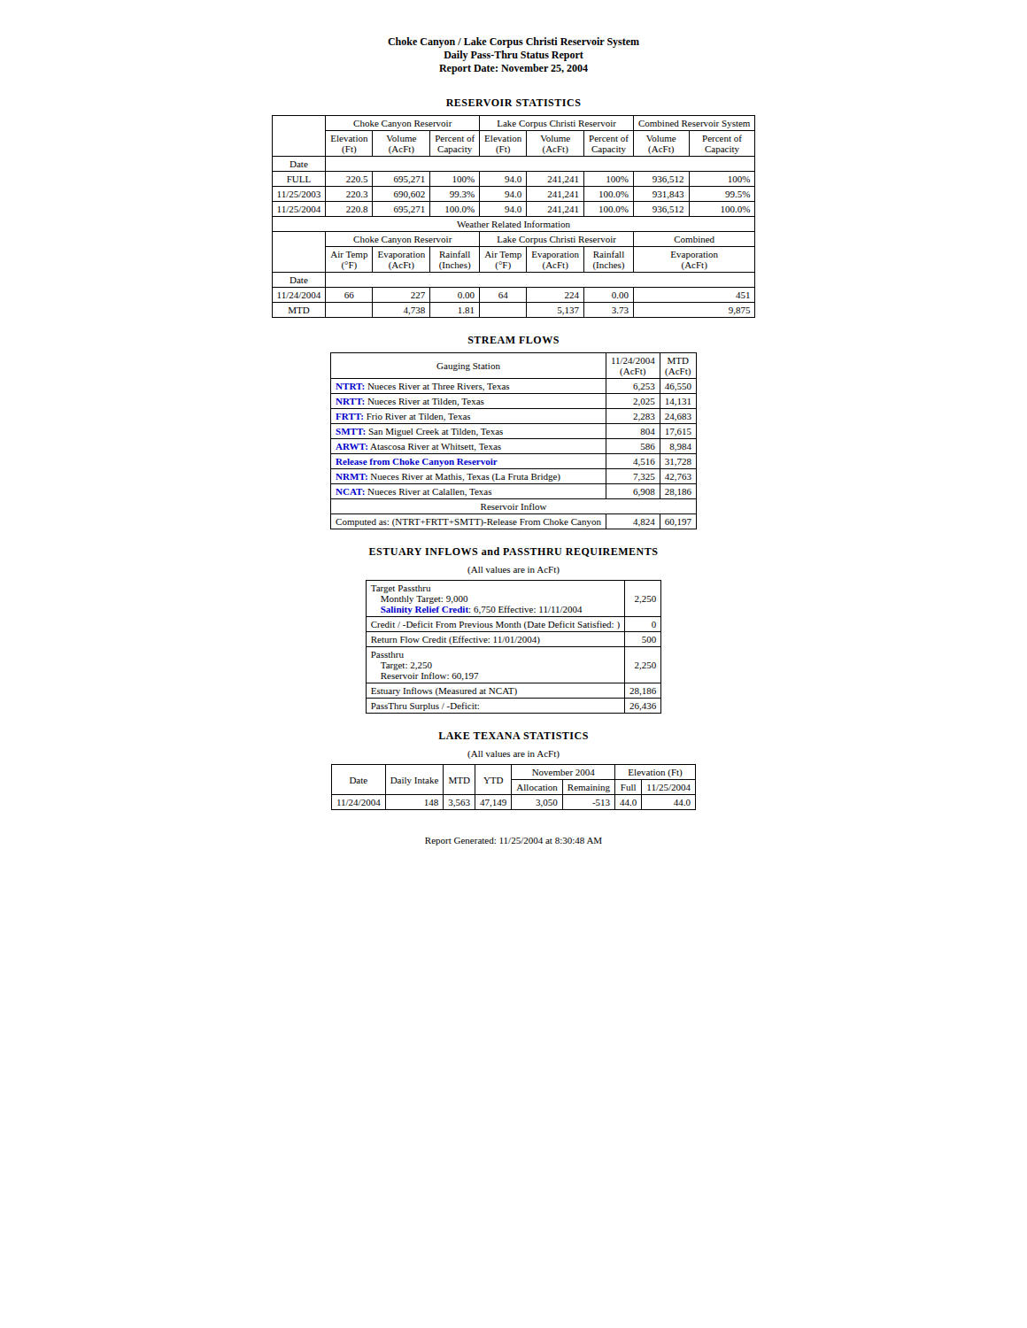Choke Canyon / Lake Corpus Christi Reservoir System
Daily Pass-Thru Status Report
Report Date: November 25, 2004
RESERVOIR STATISTICS
| | Choke Canyon Reservoir | Lake Corpus Christi Reservoir | Combined Reservoir System |
| --- | --- | --- | --- |
| Elevation (Ft) | Volume (AcFt) | Percent of Capacity | Elevation (Ft) | Volume (AcFt) | Percent of Capacity | Volume (AcFt) | Percent of Capacity |
| Date | |
| FULL | 220.5 | 695,271 | 100% | 94.0 | 241,241 | 100% | 936,512 | 100% |
| 11/25/2003 | 220.3 | 690,602 | 99.3% | 94.0 | 241,241 | 100.0% | 931,843 | 99.5% |
| 11/25/2004 | 220.8 | 695,271 | 100.0% | 94.0 | 241,241 | 100.0% | 936,512 | 100.0% |
| Weather Related Information |
| | Choke Canyon Reservoir | Lake Corpus Christi Reservoir | Combined |
| Air Temp (°F) | Evaporation (AcFt) | Rainfall (Inches) | Air Temp (°F) | Evaporation (AcFt) | Rainfall (Inches) | Evaporation (AcFt) |
| Date | |
| 11/24/2004 | 66 | 227 | 0.00 | 64 | 224 | 0.00 | 451 |
| MTD | | 4,738 | 1.81 | | 5,137 | 3.73 | 9,875 |
STREAM FLOWS
| Gauging Station | 11/24/2004 (AcFt) | MTD (AcFt) |
| --- | --- | --- |
| NTRT: Nueces River at Three Rivers, Texas | 6,253 | 46,550 |
| NRTT: Nueces River at Tilden, Texas | 2,025 | 14,131 |
| FRTT: Frio River at Tilden, Texas | 2,283 | 24,683 |
| SMTT: San Miguel Creek at Tilden, Texas | 804 | 17,615 |
| ARWT: Atascosa River at Whitsett, Texas | 586 | 8,984 |
| Release from Choke Canyon Reservoir | 4,516 | 31,728 |
| NRMT: Nueces River at Mathis, Texas (La Fruta Bridge) | 7,325 | 42,763 |
| NCAT: Nueces River at Calallen, Texas | 6,908 | 28,186 |
| Reservoir Inflow |
| Computed as: (NTRT+FRTT+SMTT)-Release From Choke Canyon | 4,824 | 60,197 |
ESTUARY INFLOWS and PASSTHRU REQUIREMENTS
(All values are in AcFt)
| Target Passthru Monthly Target: 9,000 Salinity Relief Credit : 6,750 Effective: 11/11/2004 | 2,250 |
| Credit / -Deficit From Previous Month (Date Deficit Satisfied: ) | 0 |
| Return Flow Credit (Effective: 11/01/2004) | 500 |
| Passthru Target: 2,250 Reservoir Inflow: 60,197 | 2,250 |
| Estuary Inflows (Measured at NCAT) | 28,186 |
| PassThru Surplus / -Deficit: | 26,436 |
LAKE TEXANA STATISTICS
(All values are in AcFt)
| Date | Daily Intake | MTD | YTD | November 2004 | Elevation (Ft) |
| --- | --- | --- | --- | --- | --- |
| Allocation | Remaining | Full | 11/25/2004 |
| 11/24/2004 | 148 | 3,563 | 47,149 | 3,050 | -513 | 44.0 | 44.0 |
Report Generated: 11/25/2004 at 8:30:48 AM